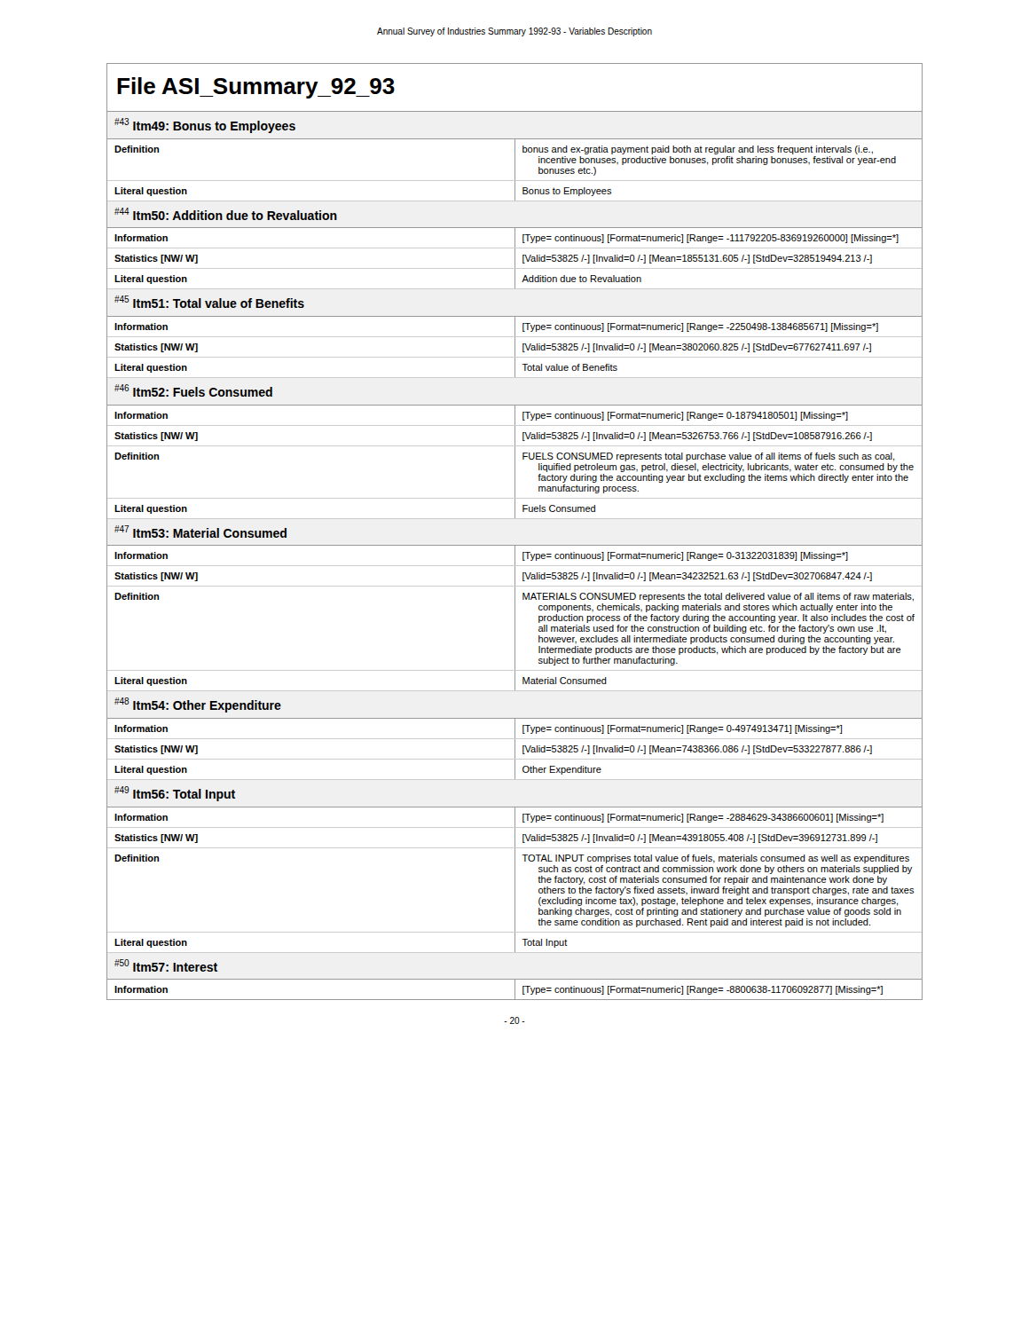Annual Survey of Industries Summary 1992-93 - Variables Description
File ASI_Summary_92_93
| #43 Itm49: Bonus to Employees |
| Definition | bonus and ex-gratia payment paid both at regular and less frequent intervals (i.e., incentive bonuses, productive bonuses, profit sharing bonuses, festival or year-end bonuses etc.) |
| Literal question | Bonus to Employees |
| #44 Itm50: Addition due to Revaluation |
| Information | [Type= continuous] [Format=numeric] [Range= -111792205-836919260000] [Missing=*] |
| Statistics [NW/ W] | [Valid=53825 /-] [Invalid=0 /-] [Mean=1855131.605 /-] [StdDev=328519494.213 /-] |
| Literal question | Addition due to Revaluation |
| #45 Itm51: Total value of Benefits |
| Information | [Type= continuous] [Format=numeric] [Range= -2250498-1384685671] [Missing=*] |
| Statistics [NW/ W] | [Valid=53825 /-] [Invalid=0 /-] [Mean=3802060.825 /-] [StdDev=677627411.697 /-] |
| Literal question | Total value of Benefits |
| #46 Itm52: Fuels Consumed |
| Information | [Type= continuous] [Format=numeric] [Range= 0-18794180501] [Missing=*] |
| Statistics [NW/ W] | [Valid=53825 /-] [Invalid=0 /-] [Mean=5326753.766 /-] [StdDev=108587916.266 /-] |
| Definition | FUELS CONSUMED represents total purchase value of all items of fuels such as coal, liquified petroleum gas, petrol, diesel, electricity, lubricants, water etc. consumed by the factory during the accounting year but excluding the items which directly enter into the manufacturing process. |
| Literal question | Fuels Consumed |
| #47 Itm53: Material Consumed |
| Information | [Type= continuous] [Format=numeric] [Range= 0-31322031839] [Missing=*] |
| Statistics [NW/ W] | [Valid=53825 /-] [Invalid=0 /-] [Mean=34232521.63 /-] [StdDev=302706847.424 /-] |
| Definition | MATERIALS CONSUMED represents the total delivered value of all items of raw materials, components, chemicals, packing materials and stores which actually enter into the production process of the factory during the accounting year. It also includes the cost of all materials used for the construction of building etc. for the factory's own use .It, however, excludes all intermediate products consumed during the accounting year. Intermediate products are those products, which are produced by the factory but are subject to further manufacturing. |
| Literal question | Material Consumed |
| #48 Itm54: Other Expenditure |
| Information | [Type= continuous] [Format=numeric] [Range= 0-4974913471] [Missing=*] |
| Statistics [NW/ W] | [Valid=53825 /-] [Invalid=0 /-] [Mean=7438366.086 /-] [StdDev=533227877.886 /-] |
| Literal question | Other Expenditure |
| #49 Itm56: Total Input |
| Information | [Type= continuous] [Format=numeric] [Range= -2884629-34386600601] [Missing=*] |
| Statistics [NW/ W] | [Valid=53825 /-] [Invalid=0 /-] [Mean=43918055.408 /-] [StdDev=396912731.899 /-] |
| Definition | TOTAL INPUT comprises total value of fuels, materials consumed as well as expenditures such as cost of contract and commission work done by others on materials supplied by the factory, cost of materials consumed for repair and maintenance work done by others to the factory's fixed assets, inward freight and transport charges, rate and taxes (excluding income tax), postage, telephone and telex expenses, insurance charges, banking charges, cost of printing and stationery and purchase value of goods sold in the same condition as purchased. Rent paid and interest paid is not included. |
| Literal question | Total Input |
| #50 Itm57: Interest |
| Information | [Type= continuous] [Format=numeric] [Range= -8800638-11706092877] [Missing=*] |
- 20 -